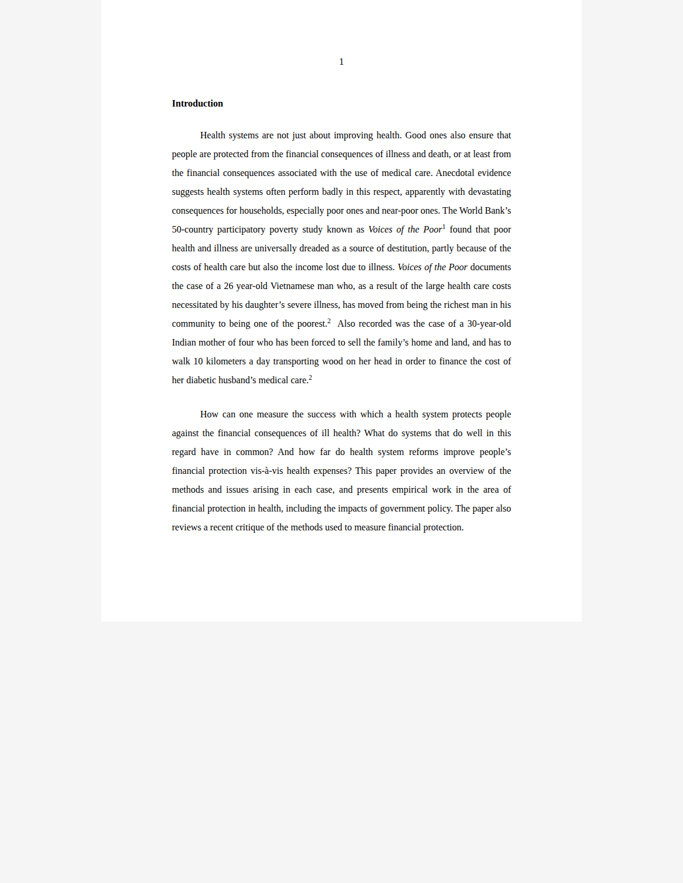1
Introduction
Health systems are not just about improving health. Good ones also ensure that people are protected from the financial consequences of illness and death, or at least from the financial consequences associated with the use of medical care. Anecdotal evidence suggests health systems often perform badly in this respect, apparently with devastating consequences for households, especially poor ones and near-poor ones. The World Bank’s 50-country participatory poverty study known as Voices of the Poor1 found that poor health and illness are universally dreaded as a source of destitution, partly because of the costs of health care but also the income lost due to illness. Voices of the Poor documents the case of a 26 year-old Vietnamese man who, as a result of the large health care costs necessitated by his daughter’s severe illness, has moved from being the richest man in his community to being one of the poorest.2 Also recorded was the case of a 30-year-old Indian mother of four who has been forced to sell the family’s home and land, and has to walk 10 kilometers a day transporting wood on her head in order to finance the cost of her diabetic husband’s medical care.2
How can one measure the success with which a health system protects people against the financial consequences of ill health? What do systems that do well in this regard have in common? And how far do health system reforms improve people’s financial protection vis-à-vis health expenses? This paper provides an overview of the methods and issues arising in each case, and presents empirical work in the area of financial protection in health, including the impacts of government policy. The paper also reviews a recent critique of the methods used to measure financial protection.